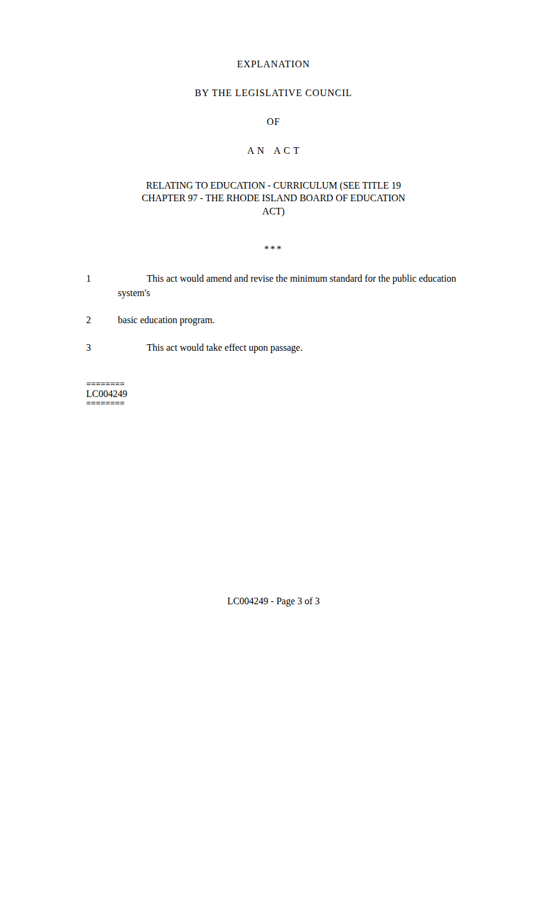EXPLANATION
BY THE LEGISLATIVE COUNCIL
OF
A N A C T
RELATING TO EDUCATION - CURRICULUM (SEE TITLE 19 CHAPTER 97 - THE RHODE ISLAND BOARD OF EDUCATION ACT)
***
1 This act would amend and revise the minimum standard for the public education system's
2basic education program.
3 This act would take effect upon passage.
========
LC004249
========
LC004249 - Page 3 of 3